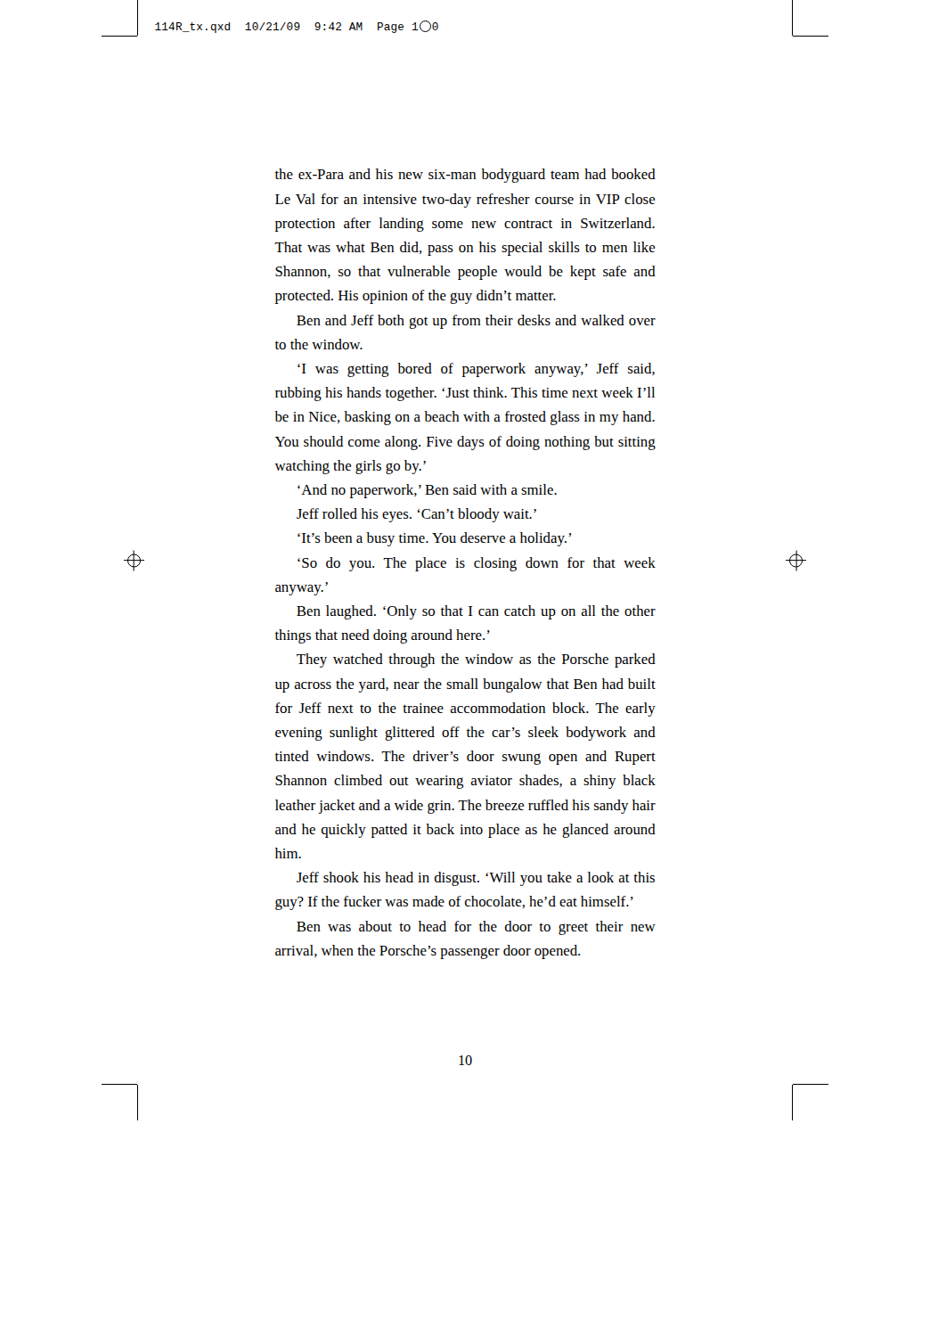114R_tx.qxd 10/21/09 9:42 AM Page 1 0
the ex-Para and his new six-man bodyguard team had booked Le Val for an intensive two-day refresher course in VIP close protection after landing some new contract in Switzerland. That was what Ben did, pass on his special skills to men like Shannon, so that vulnerable people would be kept safe and protected. His opinion of the guy didn’t matter.
Ben and Jeff both got up from their desks and walked over to the window.
‘I was getting bored of paperwork anyway,’ Jeff said, rubbing his hands together. ‘Just think. This time next week I’ll be in Nice, basking on a beach with a frosted glass in my hand. You should come along. Five days of doing nothing but sitting watching the girls go by.’
‘And no paperwork,’ Ben said with a smile.
Jeff rolled his eyes. ‘Can’t bloody wait.’
‘It’s been a busy time. You deserve a holiday.’
‘So do you. The place is closing down for that week anyway.’
Ben laughed. ‘Only so that I can catch up on all the other things that need doing around here.’
They watched through the window as the Porsche parked up across the yard, near the small bungalow that Ben had built for Jeff next to the trainee accommodation block. The early evening sunlight glittered off the car’s sleek bodywork and tinted windows. The driver’s door swung open and Rupert Shannon climbed out wearing aviator shades, a shiny black leather jacket and a wide grin. The breeze ruffled his sandy hair and he quickly patted it back into place as he glanced around him.
Jeff shook his head in disgust. ‘Will you take a look at this guy? If the fucker was made of chocolate, he’d eat himself.’
Ben was about to head for the door to greet their new arrival, when the Porsche’s passenger door opened.
10